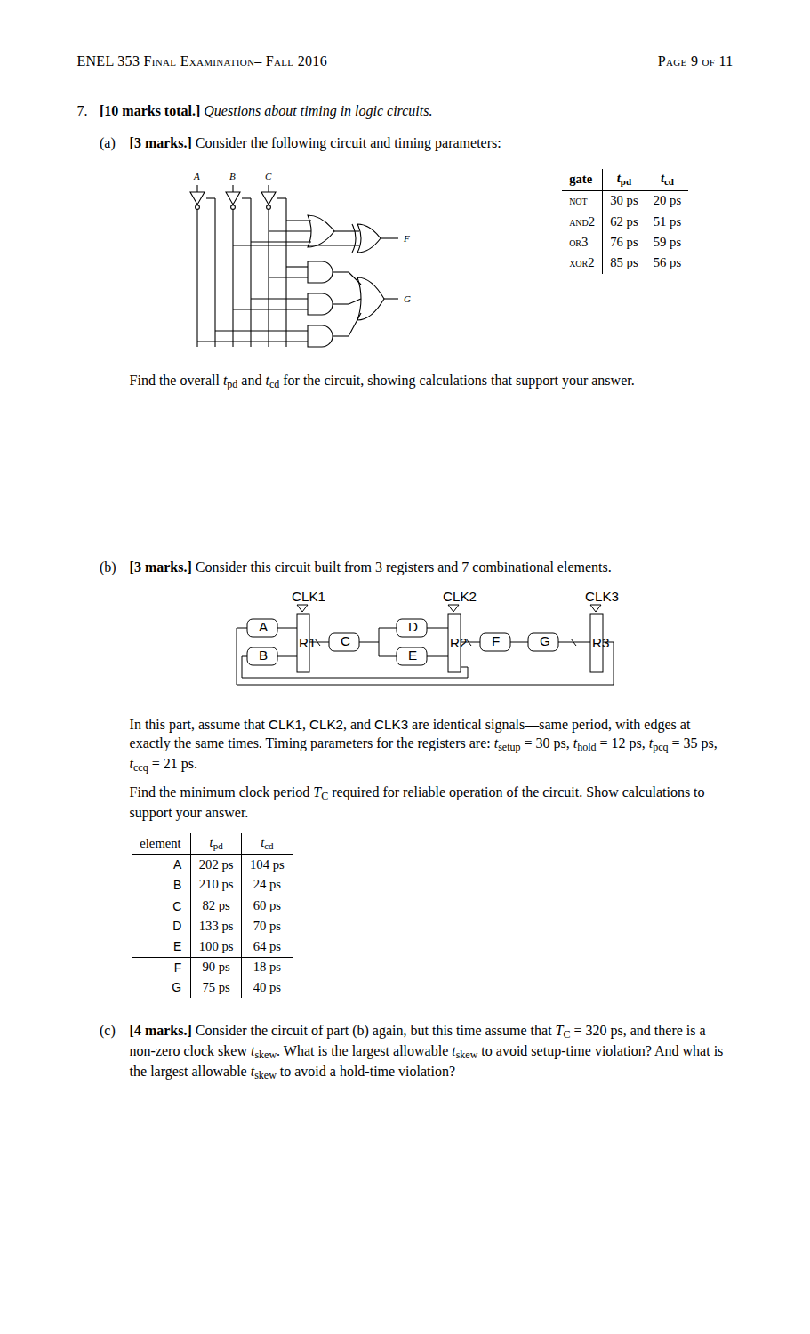ENEL 353 Final Examination– Fall 2016
Page 9 of 11
7.[10 marks total.] Questions about timing in logic circuits.
(a) [3 marks.] Consider the following circuit and timing parameters:
A B C F G
| gate | t pd | t cd |
| --- | --- | --- |
| not | 30 ps | 20 ps |
| and2 | 62 ps | 51 ps |
| or3 | 76 ps | 59 ps |
| xor2 | 85 ps | 56 ps |
Find the overall tpd and tcd for the circuit, showing calculations that support your answer.
(b) [3 marks.] Consider this circuit built from 3 registers and 7 combinational elements.
CLK1 CLK2 CLK3 R1 R2 R3 A B C D E F G
In this part, assume that CLK1, CLK2, and CLK3 are identical signals—same period, with edges at exactly the same times. Timing parameters for the registers are: tsetup = 30 ps, thold = 12 ps, tpcq = 35 ps, tccq = 21 ps.
Find the minimum clock period TC required for reliable operation of the circuit. Show calculations to support your answer.
| element | t pd | t cd |
| --- | --- | --- |
| A | 202 ps | 104 ps |
| B | 210 ps | 24 ps |
| C | 82 ps | 60 ps |
| D | 133 ps | 70 ps |
| E | 100 ps | 64 ps |
| F | 90 ps | 18 ps |
| G | 75 ps | 40 ps |
(c) [4 marks.] Consider the circuit of part (b) again, but this time assume that TC = 320 ps, and there is a non-zero clock skew tskew. What is the largest allowable tskew to avoid setup-time violation? And what is the largest allowable tskew to avoid a hold-time violation?